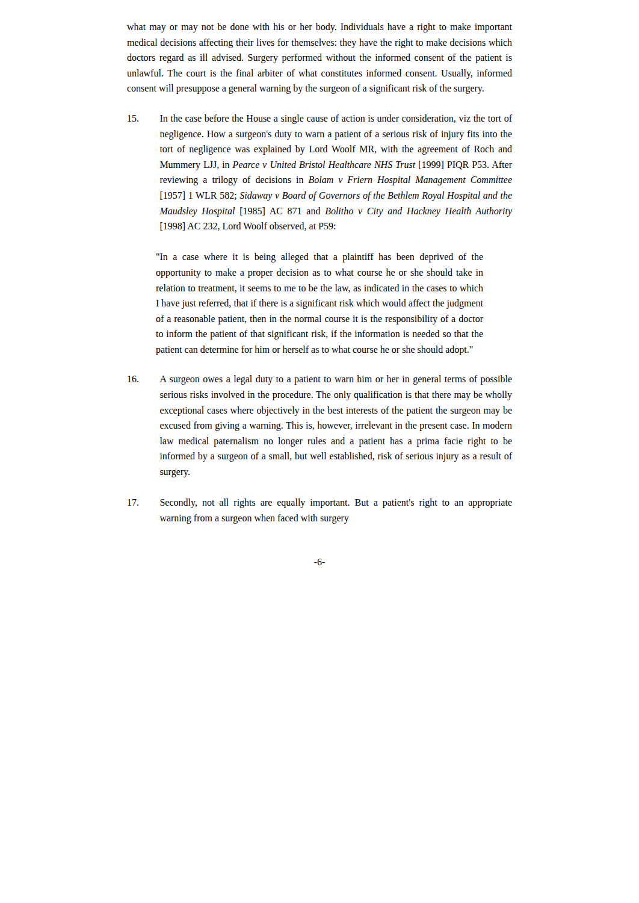what may or may not be done with his or her body. Individuals have a right to make important medical decisions affecting their lives for themselves: they have the right to make decisions which doctors regard as ill advised. Surgery performed without the informed consent of the patient is unlawful. The court is the final arbiter of what constitutes informed consent. Usually, informed consent will presuppose a general warning by the surgeon of a significant risk of the surgery.
15.
In the case before the House a single cause of action is under consideration, viz the tort of negligence. How a surgeon's duty to warn a patient of a serious risk of injury fits into the tort of negligence was explained by Lord Woolf MR, with the agreement of Roch and Mummery LJJ, in Pearce v United Bristol Healthcare NHS Trust [1999] PIQR P53. After reviewing a trilogy of decisions in Bolam v Friern Hospital Management Committee [1957] 1 WLR 582; Sidaway v Board of Governors of the Bethlem Royal Hospital and the Maudsley Hospital [1985] AC 871 and Bolitho v City and Hackney Health Authority [1998] AC 232, Lord Woolf observed, at P59:
"In a case where it is being alleged that a plaintiff has been deprived of the opportunity to make a proper decision as to what course he or she should take in relation to treatment, it seems to me to be the law, as indicated in the cases to which I have just referred, that if there is a significant risk which would affect the judgment of a reasonable patient, then in the normal course it is the responsibility of a doctor to inform the patient of that significant risk, if the information is needed so that the patient can determine for him or herself as to what course he or she should adopt."
16.
A surgeon owes a legal duty to a patient to warn him or her in general terms of possible serious risks involved in the procedure. The only qualification is that there may be wholly exceptional cases where objectively in the best interests of the patient the surgeon may be excused from giving a warning. This is, however, irrelevant in the present case. In modern law medical paternalism no longer rules and a patient has a prima facie right to be informed by a surgeon of a small, but well established, risk of serious injury as a result of surgery.
17.
Secondly, not all rights are equally important. But a patient's right to an appropriate warning from a surgeon when faced with surgery
-6-